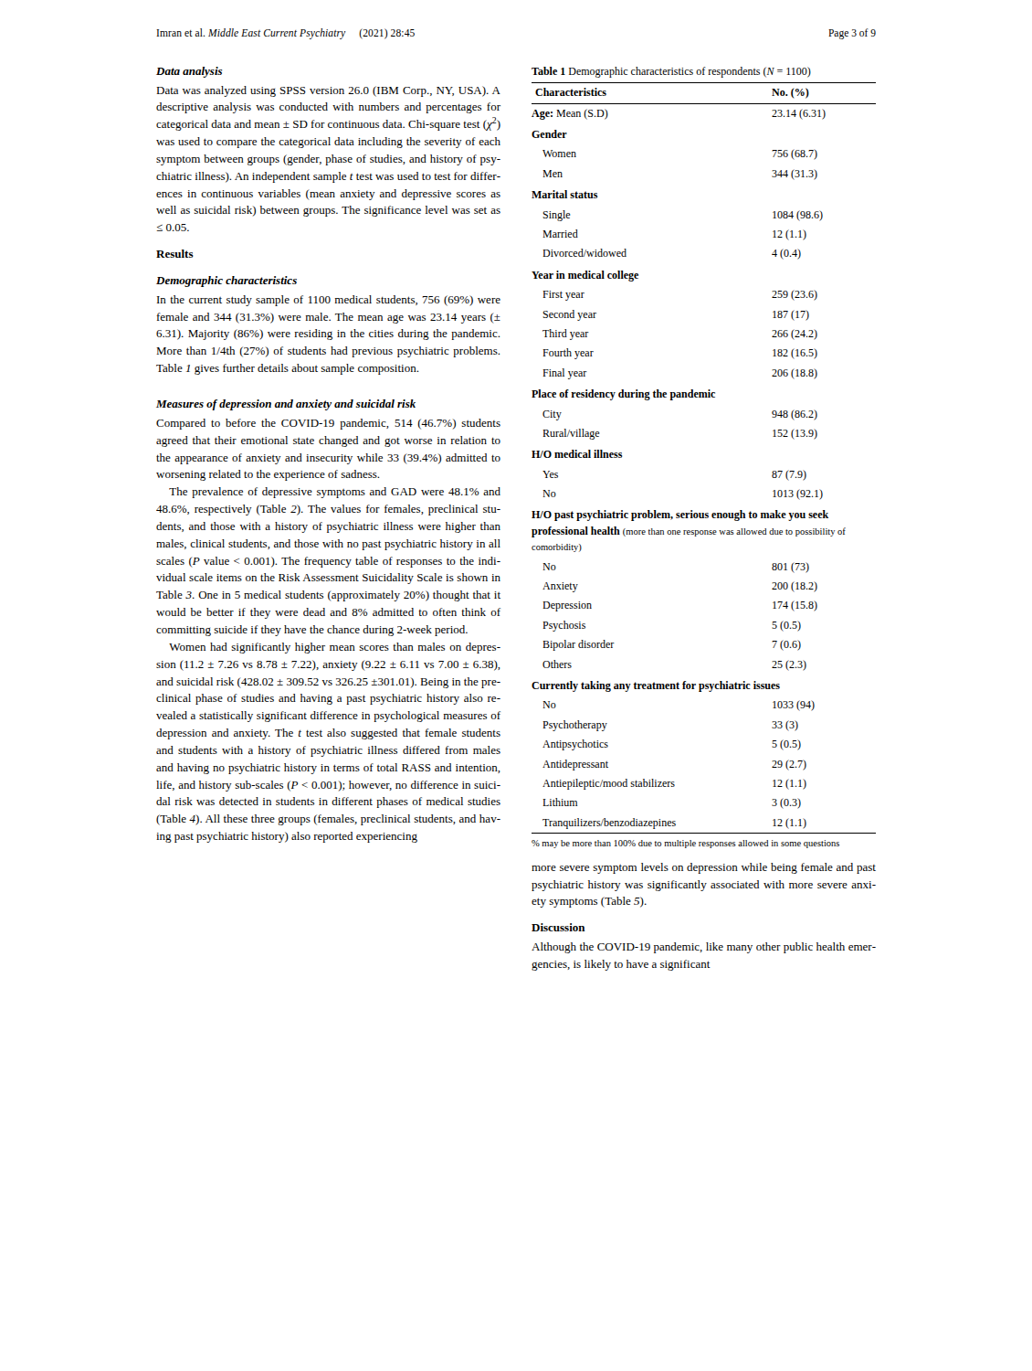Imran et al. Middle East Current Psychiatry (2021) 28:45
Page 3 of 9
Data analysis
Data was analyzed using SPSS version 26.0 (IBM Corp., NY, USA). A descriptive analysis was conducted with numbers and percentages for categorical data and mean ± SD for continuous data. Chi-square test (χ2) was used to compare the categorical data including the severity of each symptom between groups (gender, phase of studies, and history of psychiatric illness). An independent sample t test was used to test for differences in continuous variables (mean anxiety and depressive scores as well as suicidal risk) between groups. The significance level was set as ≤ 0.05.
Results
Demographic characteristics
In the current study sample of 1100 medical students, 756 (69%) were female and 344 (31.3%) were male. The mean age was 23.14 years (± 6.31). Majority (86%) were residing in the cities during the pandemic. More than 1/4th (27%) of students had previous psychiatric problems. Table 1 gives further details about sample composition.
Measures of depression and anxiety and suicidal risk
Compared to before the COVID-19 pandemic, 514 (46.7%) students agreed that their emotional state changed and got worse in relation to the appearance of anxiety and insecurity while 33 (39.4%) admitted to worsening related to the experience of sadness.
The prevalence of depressive symptoms and GAD were 48.1% and 48.6%, respectively (Table 2). The values for females, preclinical students, and those with a history of psychiatric illness were higher than males, clinical students, and those with no past psychiatric history in all scales (P value < 0.001). The frequency table of responses to the individual scale items on the Risk Assessment Suicidality Scale is shown in Table 3. One in 5 medical students (approximately 20%) thought that it would be better if they were dead and 8% admitted to often think of committing suicide if they have the chance during 2-week period.
Women had significantly higher mean scores than males on depression (11.2 ± 7.26 vs 8.78 ± 7.22), anxiety (9.22 ± 6.11 vs 7.00 ± 6.38), and suicidal risk (428.02 ± 309.52 vs 326.25 ±301.01). Being in the preclinical phase of studies and having a past psychiatric history also revealed a statistically significant difference in psychological measures of depression and anxiety. The t test also suggested that female students and students with a history of psychiatric illness differed from males and having no psychiatric history in terms of total RASS and intention, life, and history sub-scales (P < 0.001); however, no difference in suicidal risk was detected in students in different phases of medical studies (Table 4). All these three groups (females, preclinical students, and having past psychiatric history) also reported experiencing
Table 1 Demographic characteristics of respondents ( N = 1100)
| Characteristics | No. (%) |
| --- | --- |
| Age: Mean (S.D) | 23.14 (6.31) |
| Gender |
| Women | 756 (68.7) |
| Men | 344 (31.3) |
| Marital status |
| Single | 1084 (98.6) |
| Married | 12 (1.1) |
| Divorced/widowed | 4 (0.4) |
| Year in medical college |
| First year | 259 (23.6) |
| Second year | 187 (17) |
| Third year | 266 (24.2) |
| Fourth year | 182 (16.5) |
| Final year | 206 (18.8) |
| Place of residency during the pandemic |
| City | 948 (86.2) |
| Rural/village | 152 (13.9) |
| H/O medical illness |
| Yes | 87 (7.9) |
| No | 1013 (92.1) |
| H/O past psychiatric problem, serious enough to make you seek professional health (more than one response was allowed due to possibility of comorbidity) |
| No | 801 (73) |
| Anxiety | 200 (18.2) |
| Depression | 174 (15.8) |
| Psychosis | 5 (0.5) |
| Bipolar disorder | 7 (0.6) |
| Others | 25 (2.3) |
| Currently taking any treatment for psychiatric issues |
| No | 1033 (94) |
| Psychotherapy | 33 (3) |
| Antipsychotics | 5 (0.5) |
| Antidepressant | 29 (2.7) |
| Antiepileptic/mood stabilizers | 12 (1.1) |
| Lithium | 3 (0.3) |
| Tranquilizers/benzodiazepines | 12 (1.1) |
% may be more than 100% due to multiple responses allowed in some questions
more severe symptom levels on depression while being female and past psychiatric history was significantly associated with more severe anxiety symptoms (Table 5).
Discussion
Although the COVID-19 pandemic, like many other public health emergencies, is likely to have a significant